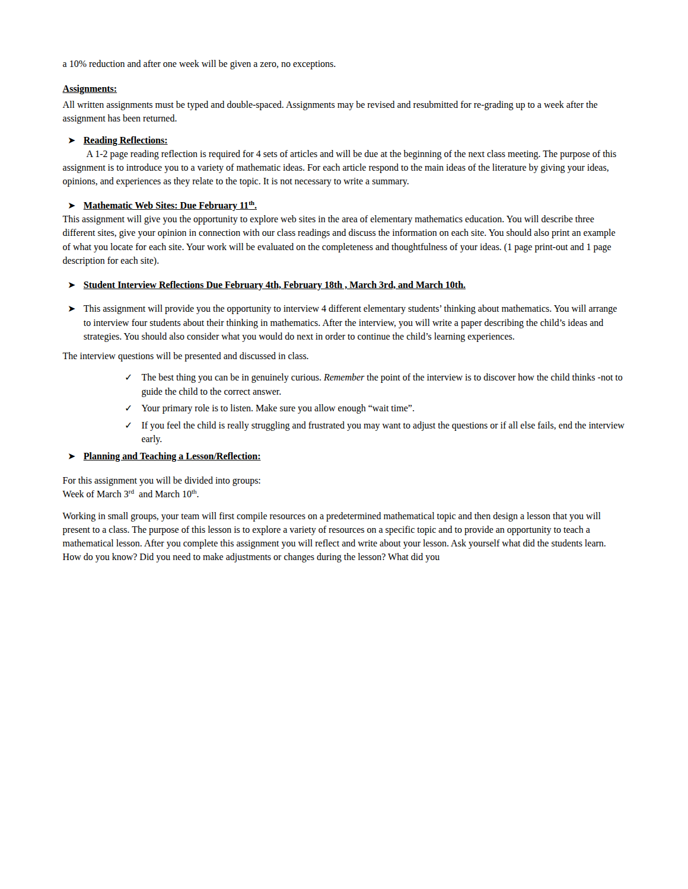a 10% reduction and after one week will be given a zero, no exceptions.
Assignments:
All written assignments must be typed and double-spaced. Assignments may be revised and resubmitted for re-grading up to a week after the assignment has been returned.
Reading Reflections:
A 1-2 page reading reflection is required for 4 sets of articles and will be due at the beginning of the next class meeting. The purpose of this assignment is to introduce you to a variety of mathematic ideas. For each article respond to the main ideas of the literature by giving your ideas, opinions, and experiences as they relate to the topic. It is not necessary to write a summary.
Mathematic Web Sites: Due February 11th.
This assignment will give you the opportunity to explore web sites in the area of elementary mathematics education. You will describe three different sites, give your opinion in connection with our class readings and discuss the information on each site. You should also print an example of what you locate for each site. Your work will be evaluated on the completeness and thoughtfulness of your ideas. (1 page print-out and 1 page description for each site).
Student Interview Reflections Due February 4th, February 18th , March 3rd, and March 10th.
This assignment will provide you the opportunity to interview 4 different elementary students’ thinking about mathematics. You will arrange to interview four students about their thinking in mathematics. After the interview, you will write a paper describing the child’s ideas and strategies. You should also consider what you would do next in order to continue the child’s learning experiences.
The interview questions will be presented and discussed in class.
The best thing you can be in genuinely curious. Remember the point of the interview is to discover how the child thinks -not to guide the child to the correct answer.
Your primary role is to listen. Make sure you allow enough “wait time”.
If you feel the child is really struggling and frustrated you may want to adjust the questions or if all else fails, end the interview early.
Planning and Teaching a Lesson/Reflection:
For this assignment you will be divided into groups:
Week of March 3rd and March 10th.
Working in small groups, your team will first compile resources on a predetermined mathematical topic and then design a lesson that you will present to a class. The purpose of this lesson is to explore a variety of resources on a specific topic and to provide an opportunity to teach a mathematical lesson. After you complete this assignment you will reflect and write about your lesson. Ask yourself what did the students learn. How do you know? Did you need to make adjustments or changes during the lesson? What did you